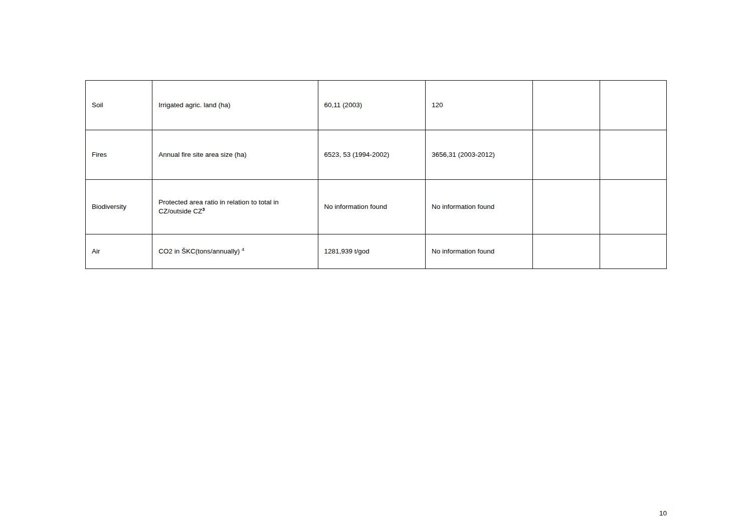| Soil | Irrigated agric. land (ha) | 60,11 (2003) | 120 | | |
| Fires | Annual fire site area size (ha) | 6523, 53 (1994-2002) | 3656,31 (2003-2012) | | |
| Biodiversity | Protected area ratio in relation to total in CZ/outside CZ 3 | No information found | No information found | | |
| Air | CO2 in ŠKC(tons/annually) 4 | 1281,939 t/god | No information found | | |
10